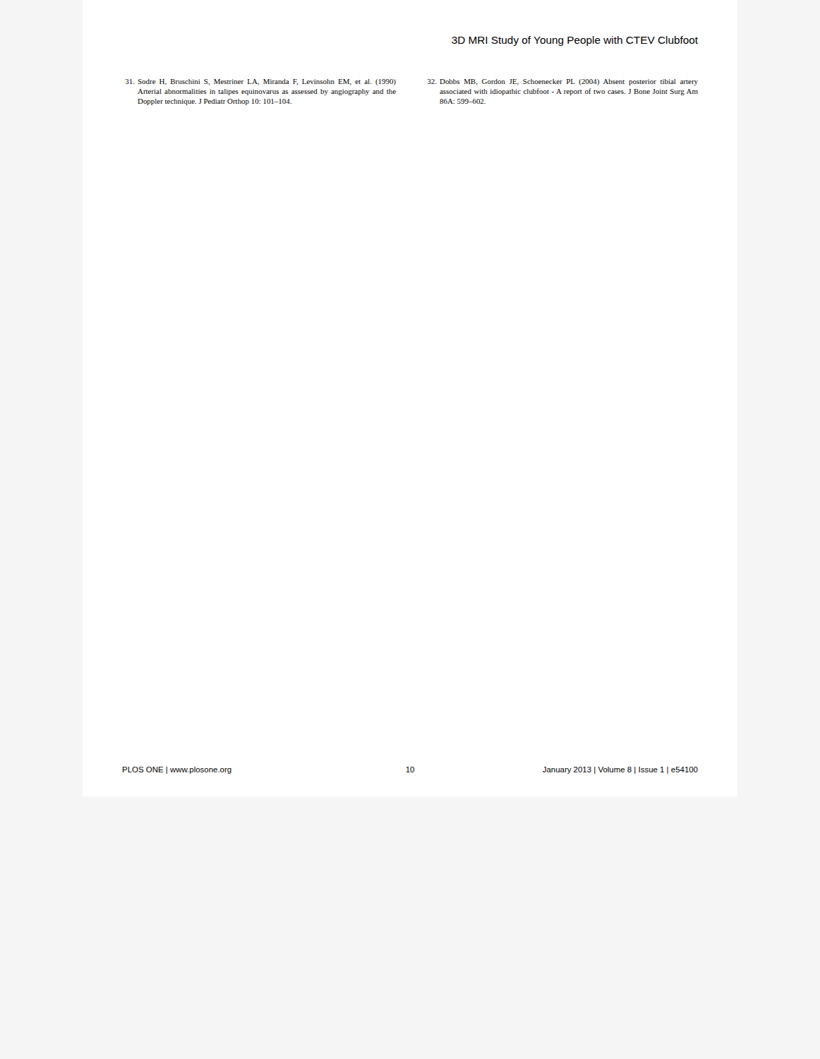3D MRI Study of Young People with CTEV Clubfoot
31 Sodre H, Bruschini S, Mestriner LA, Miranda F, Levinsohn EM, et al. (1990) Arterial abnormalities in talipes equinovarus as assessed by angiography and the Doppler technique. J Pediatr Orthop 10: 101–104.
32 Dobbs MB, Gordon JE, Schoenecker PL (2004) Absent posterior tibial artery associated with idiopathic clubfoot - A report of two cases. J Bone Joint Surg Am 86A: 599–602.
PLOS ONE | www.plosone.org
10
January 2013 | Volume 8 | Issue 1 | e54100